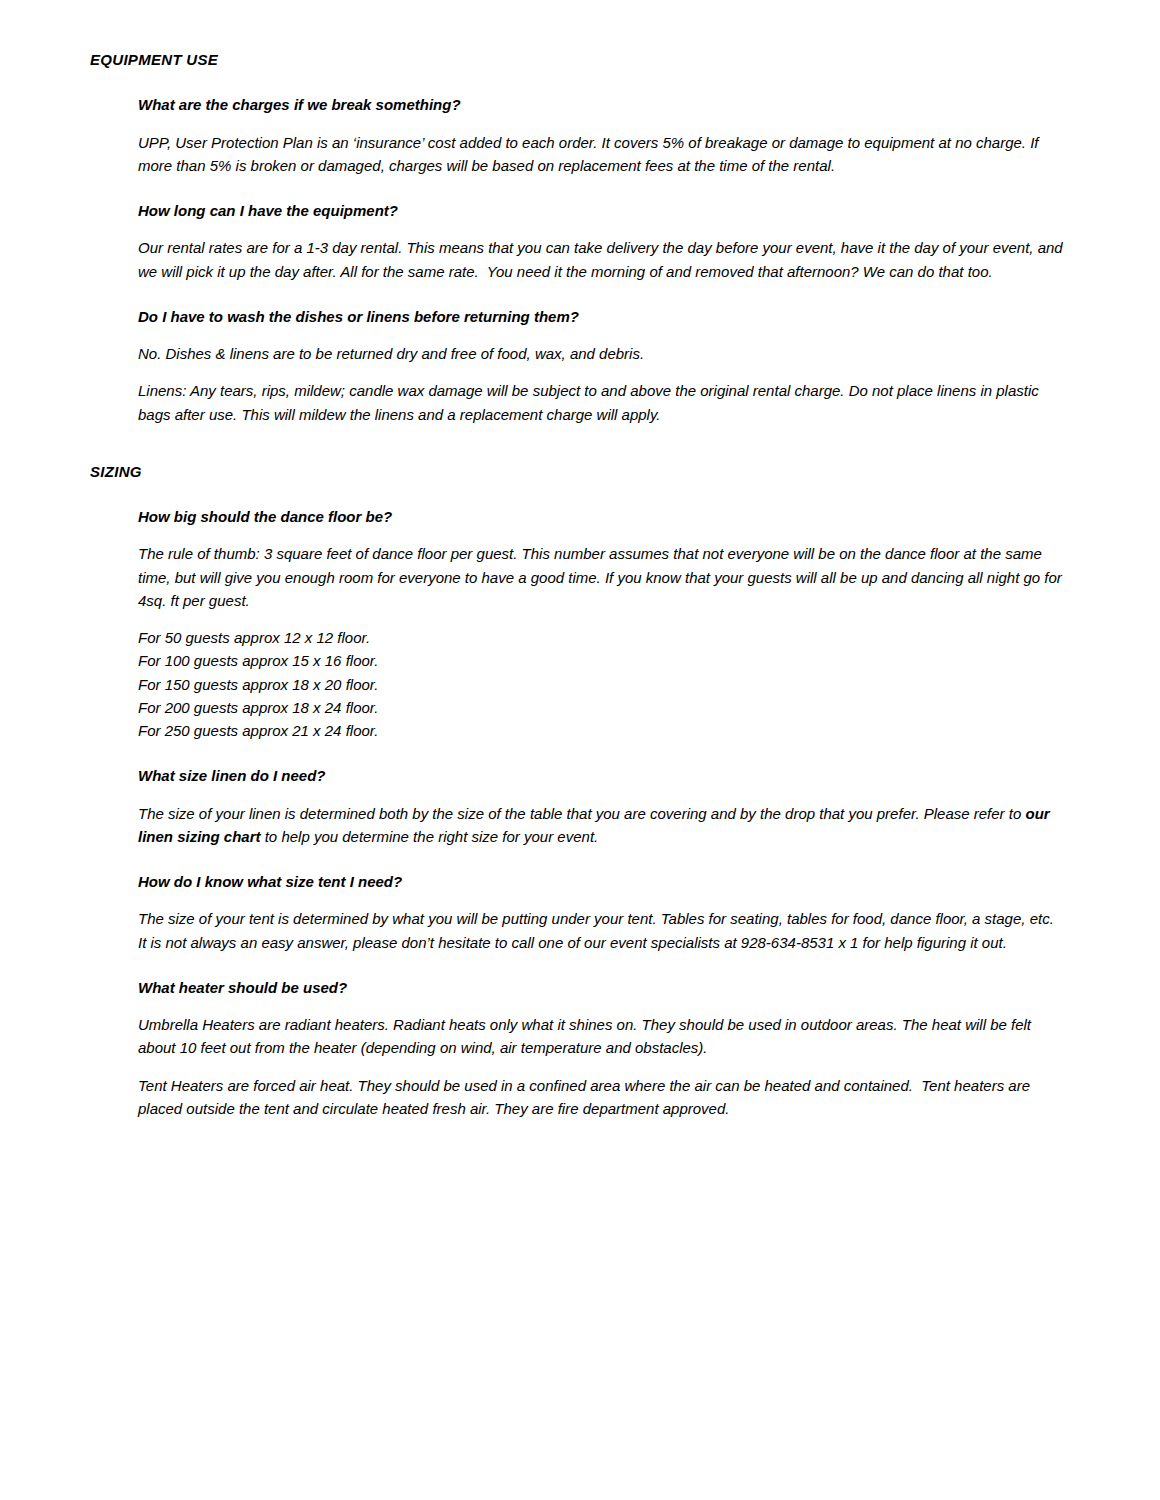EQUIPMENT USE
What are the charges if we break something?
UPP, User Protection Plan is an ‘insurance’ cost added to each order. It covers 5% of breakage or damage to equipment at no charge. If more than 5% is broken or damaged, charges will be based on replacement fees at the time of the rental.
How long can I have the equipment?
Our rental rates are for a 1-3 day rental. This means that you can take delivery the day before your event, have it the day of your event, and we will pick it up the day after. All for the same rate. You need it the morning of and removed that afternoon? We can do that too.
Do I have to wash the dishes or linens before returning them?
No. Dishes & linens are to be returned dry and free of food, wax, and debris.
Linens: Any tears, rips, mildew; candle wax damage will be subject to and above the original rental charge. Do not place linens in plastic bags after use. This will mildew the linens and a replacement charge will apply.
SIZING
How big should the dance floor be?
The rule of thumb: 3 square feet of dance floor per guest. This number assumes that not everyone will be on the dance floor at the same time, but will give you enough room for everyone to have a good time. If you know that your guests will all be up and dancing all night go for 4sq. ft per guest.
For 50 guests approx 12 x 12 floor.
For 100 guests approx 15 x 16 floor.
For 150 guests approx 18 x 20 floor.
For 200 guests approx 18 x 24 floor.
For 250 guests approx 21 x 24 floor.
What size linen do I need?
The size of your linen is determined both by the size of the table that you are covering and by the drop that you prefer. Please refer to our linen sizing chart to help you determine the right size for your event.
How do I know what size tent I need?
The size of your tent is determined by what you will be putting under your tent. Tables for seating, tables for food, dance floor, a stage, etc. It is not always an easy answer, please don’t hesitate to call one of our event specialists at 928-634-8531 x 1 for help figuring it out.
What heater should be used?
Umbrella Heaters are radiant heaters. Radiant heats only what it shines on. They should be used in outdoor areas. The heat will be felt about 10 feet out from the heater (depending on wind, air temperature and obstacles).
Tent Heaters are forced air heat. They should be used in a confined area where the air can be heated and contained. Tent heaters are placed outside the tent and circulate heated fresh air. They are fire department approved.